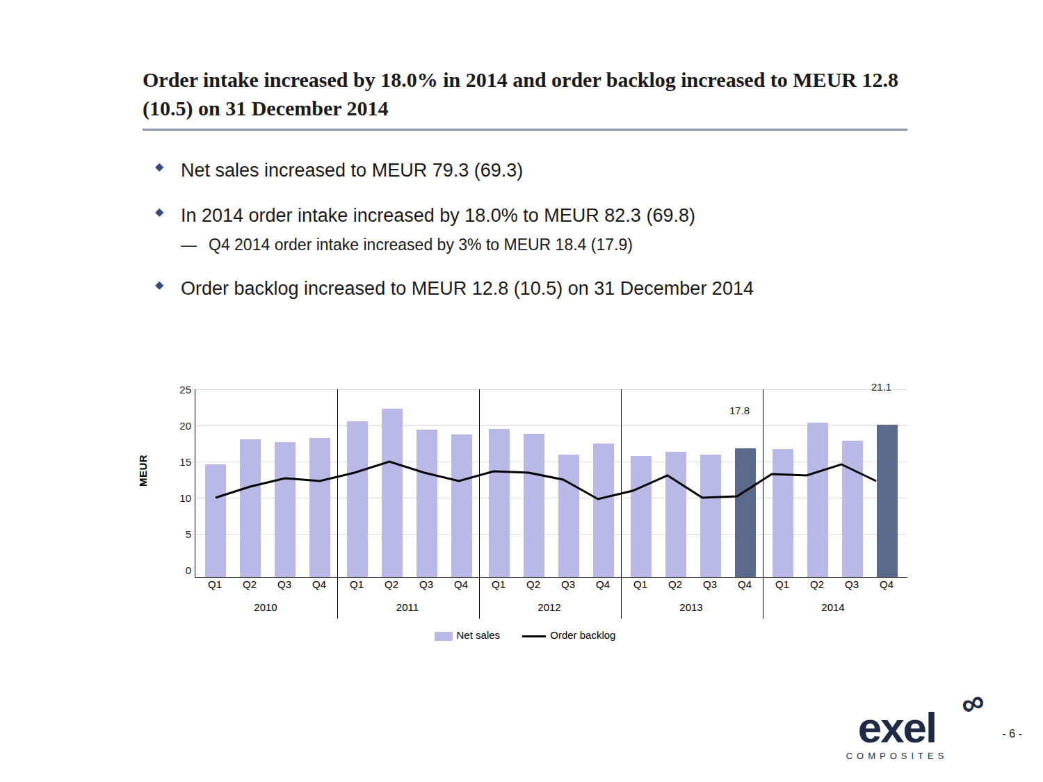Order intake increased by 18.0% in 2014 and order backlog increased to MEUR 12.8 (10.5) on 31 December 2014
Net sales increased to MEUR 79.3 (69.3)
In 2014 order intake increased by 18.0% to MEUR 82.3 (69.8)
Q4 2014 order intake increased by 3% to MEUR 18.4 (17.9)
Order backlog increased to MEUR 12.8 (10.5) on 31 December 2014
MEUR
25
20
15
10
5
0
17.8
21.1
Q1
Q2
Q3
Q4
Q1
Q2
Q3
Q4
Q1
Q2
Q3
Q4
Q1
Q2
Q3
Q4
Q1
Q2
Q3
Q4
2010
2011
2012
2013
2014
Net sales Order backlog
exel∞
COMPOSITES
- 6 -